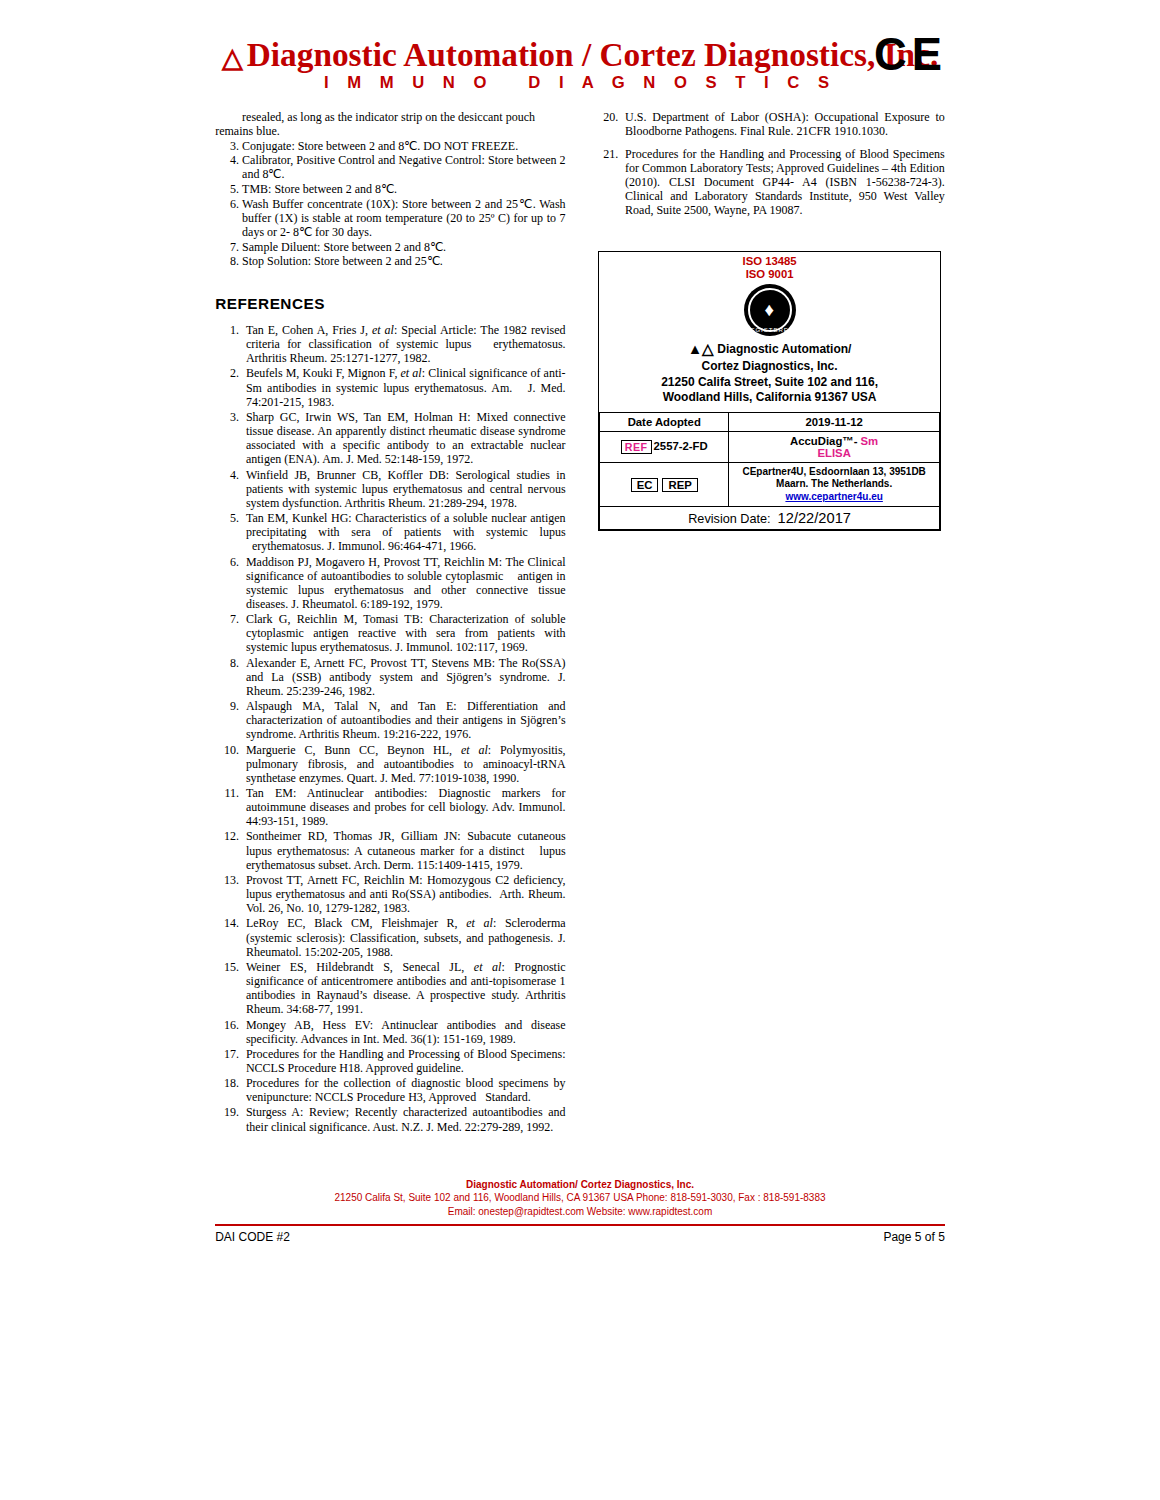C E
△Diagnostic Automation / Cortez Diagnostics, Inc.
I M M U N O D I A G N O S T I C S
resealed, as long as the indicator strip on the desiccant pouch remains blue.
Conjugate: Store between 2 and 8℃. DO NOT FREEZE.
Calibrator, Positive Control and Negative Control: Store between 2 and 8℃.
TMB: Store between 2 and 8℃.
Wash Buffer concentrate (10X): Store between 2 and 25℃. Wash buffer (1X) is stable at room temperature (20 to 25º C) for up to 7 days or 2- 8℃ for 30 days.
Sample Diluent: Store between 2 and 8℃.
Stop Solution: Store between 2 and 25℃.
REFERENCES
Tan E, Cohen A, Fries J, et al: Special Article: The 1982 revised criteria for classification of systemic lupus erythematosus. Arthritis Rheum. 25:1271-1277, 1982.
Beufels M, Kouki F, Mignon F, et al: Clinical significance of anti-Sm antibodies in systemic lupus erythematosus. Am. J. Med. 74:201-215, 1983.
Sharp GC, Irwin WS, Tan EM, Holman H: Mixed connective tissue disease. An apparently distinct rheumatic disease syndrome associated with a specific antibody to an extractable nuclear antigen (ENA). Am. J. Med. 52:148-159, 1972.
Winfield JB, Brunner CB, Koffler DB: Serological studies in patients with systemic lupus erythematosus and central nervous system dysfunction. Arthritis Rheum. 21:289-294, 1978.
Tan EM, Kunkel HG: Characteristics of a soluble nuclear antigen precipitating with sera of patients with systemic lupus erythematosus. J. Immunol. 96:464-471, 1966.
Maddison PJ, Mogavero H, Provost TT, Reichlin M: The Clinical significance of autoantibodies to soluble cytoplasmic antigen in systemic lupus erythematosus and other connective tissue diseases. J. Rheumatol. 6:189-192, 1979.
Clark G, Reichlin M, Tomasi TB: Characterization of soluble cytoplasmic antigen reactive with sera from patients with systemic lupus erythematosus. J. Immunol. 102:117, 1969.
Alexander E, Arnett FC, Provost TT, Stevens MB: The Ro(SSA) and La (SSB) antibody system and Sjögren’s syndrome. J. Rheum. 25:239-246, 1982.
Alspaugh MA, Talal N, and Tan E: Differentiation and characterization of autoantibodies and their antigens in Sjögren’s syndrome. Arthritis Rheum. 19:216-222, 1976.
Marguerie C, Bunn CC, Beynon HL, et al: Polymyositis, pulmonary fibrosis, and autoantibodies to aminoacyl-tRNA synthetase enzymes. Quart. J. Med. 77:1019-1038, 1990.
Tan EM: Antinuclear antibodies: Diagnostic markers for autoimmune diseases and probes for cell biology. Adv. Immunol. 44:93-151, 1989.
Sontheimer RD, Thomas JR, Gilliam JN: Subacute cutaneous lupus erythematosus: A cutaneous marker for a distinct lupus erythematosus subset. Arch. Derm. 115:1409-1415, 1979.
Provost TT, Arnett FC, Reichlin M: Homozygous C2 deficiency, lupus erythematosus and anti Ro(SSA) antibodies. Arth. Rheum. Vol. 26, No. 10, 1279-1282, 1983.
LeRoy EC, Black CM, Fleishmajer R, et al: Scleroderma (systemic sclerosis): Classification, subsets, and pathogenesis. J. Rheumatol. 15:202-205, 1988.
Weiner ES, Hildebrandt S, Senecal JL, et al: Prognostic significance of anticentromere antibodies and anti-topisomerase 1 antibodies in Raynaud’s disease. A prospective study. Arthritis Rheum. 34:68-77, 1991.
Mongey AB, Hess EV: Antinuclear antibodies and disease specificity. Advances in Int. Med. 36(1): 151-169, 1989.
Procedures for the Handling and Processing of Blood Specimens: NCCLS Procedure H18. Approved guideline.
Procedures for the collection of diagnostic blood specimens by venipuncture: NCCLS Procedure H3, Approved Standard.
Sturgess A: Review; Recently characterized autoantibodies and their clinical significance. Aust. N.Z. J. Med. 22:279-289, 1992.
U.S. Department of Labor (OSHA): Occupational Exposure to Bloodborne Pathogens. Final Rule. 21CFR 1910.1030.
Procedures for the Handling and Processing of Blood Specimens for Common Laboratory Tests; Approved Guidelines – 4th Edition (2010). CLSI Document GP44- A4 (ISBN 1-56238-724-3). Clinical and Laboratory Standards Institute, 950 West Valley Road, Suite 2500, Wayne, PA 19087.
ISO 13485
ISO 9001
♦
REGISTERED
▲△Diagnostic Automation/
Cortez Diagnostics, Inc.
21250 Califa Street, Suite 102 and 116,
Woodland Hills, California 91367 USA
| Date Adopted | 2019-11-12 |
| REF 2557-2-FD | AccuDiag™- Sm ELISA |
| EC REP | CEpartner4U, Esdoornlaan 13, 3951DB Maarn. The Netherlands. www.cepartner4u.eu |
| Revision Date: 12/22/2017 |
Diagnostic Automation/ Cortez Diagnostics, Inc.
21250 Califa St, Suite 102 and 116, Woodland Hills, CA 91367 USA Phone: 818-591-3030, Fax : 818-591-8383
Email: onestep@rapidtest.com Website: www.rapidtest.com
DAI CODE #2
Page 5 of 5